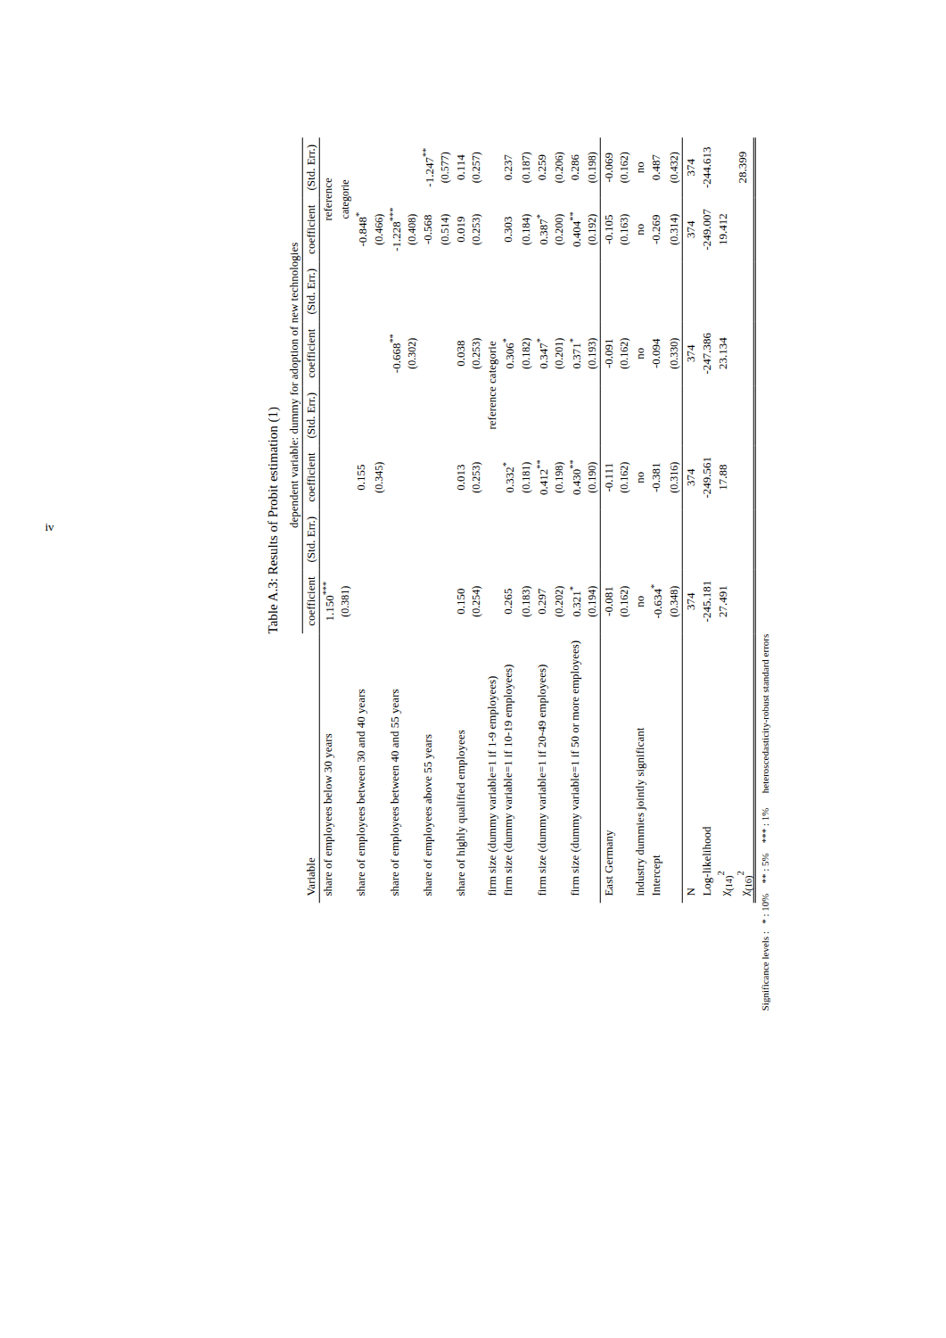iv
Table A.3: Results of Probit estimation (1)
| | dependent variable: dummy for adoption of new technologies |
| Variable | coefficient | (Std. Err.) | coefficient | (Std. Err.) | coefficient | (Std. Err.) | coefficient | (Std. Err.) |
| share of employees below 30 years | 1.150 *** | | | | | | reference |
| | (0.381) | | | | | | categorie |
| share of employees between 30 and 40 years | | | 0.155 | | | | -0.848 * | |
| | | | (0.345) | | | | (0.466) | |
| share of employees between 40 and 55 years | | | | | -0.668 ** | | -1.228 *** | |
| | | | | | (0.302) | | (0.408) | |
| share of employees above 55 years | | | | | | | -0.568 | -1.247 ** |
| | | | | | | | (0.514) | (0.577) |
| share of highly qualified employees | 0.150 | | 0.013 | | 0.038 | | 0.019 | 0.114 |
| | (0.254) | | (0.253) | | (0.253) | | (0.253) | (0.257) |
| firm size (dummy variable=1 if 1-9 employees) | reference categorie |
| firm size (dummy variable=1 if 10-19 employees) | 0.265 | | 0.332 * | | 0.306 * | | 0.303 | 0.237 |
| | (0.183) | | (0.181) | | (0.182) | | (0.184) | (0.187) |
| firm size (dummy variable=1 if 20-49 employees) | 0.297 | | 0.412 ** | | 0.347 * | | 0.387 * | 0.259 |
| | (0.202) | | (0.198) | | (0.201) | | (0.200) | (0.206) |
| firm size (dummy variable=1 if 50 or more employees) | 0.321 * | | 0.430 ** | | 0.371 * | | 0.404 ** | 0.286 |
| | (0.194) | | (0.190) | | (0.193) | | (0.192) | (0.198) |
| East Germany | -0.081 | | -0.111 | | -0.091 | | -0.105 | -0.069 |
| | (0.162) | | (0.162) | | (0.162) | | (0.163) | (0.162) |
| industry dummies jointly significant | no | | no | | no | | no | no |
| Intercept | -0.634 * | | -0.381 | | -0.094 | | -0.269 | 0.487 |
| | (0.348) | | (0.316) | | (0.330) | | (0.314) | (0.432) |
| N | 374 | | 374 | | 374 | | 374 | 374 |
| Log-likelihood | -245.181 | | -249.561 | | -247.386 | | -249.007 | -244.613 |
| χ (14) 2 | 27.491 | | 17.88 | | 23.134 | | 19.412 | |
| χ (16) 2 | | | | | | | | 28.399 |
Significance levels : * : 10% ** : 5% *** : 1% heteroscedasticity-robust standard errors